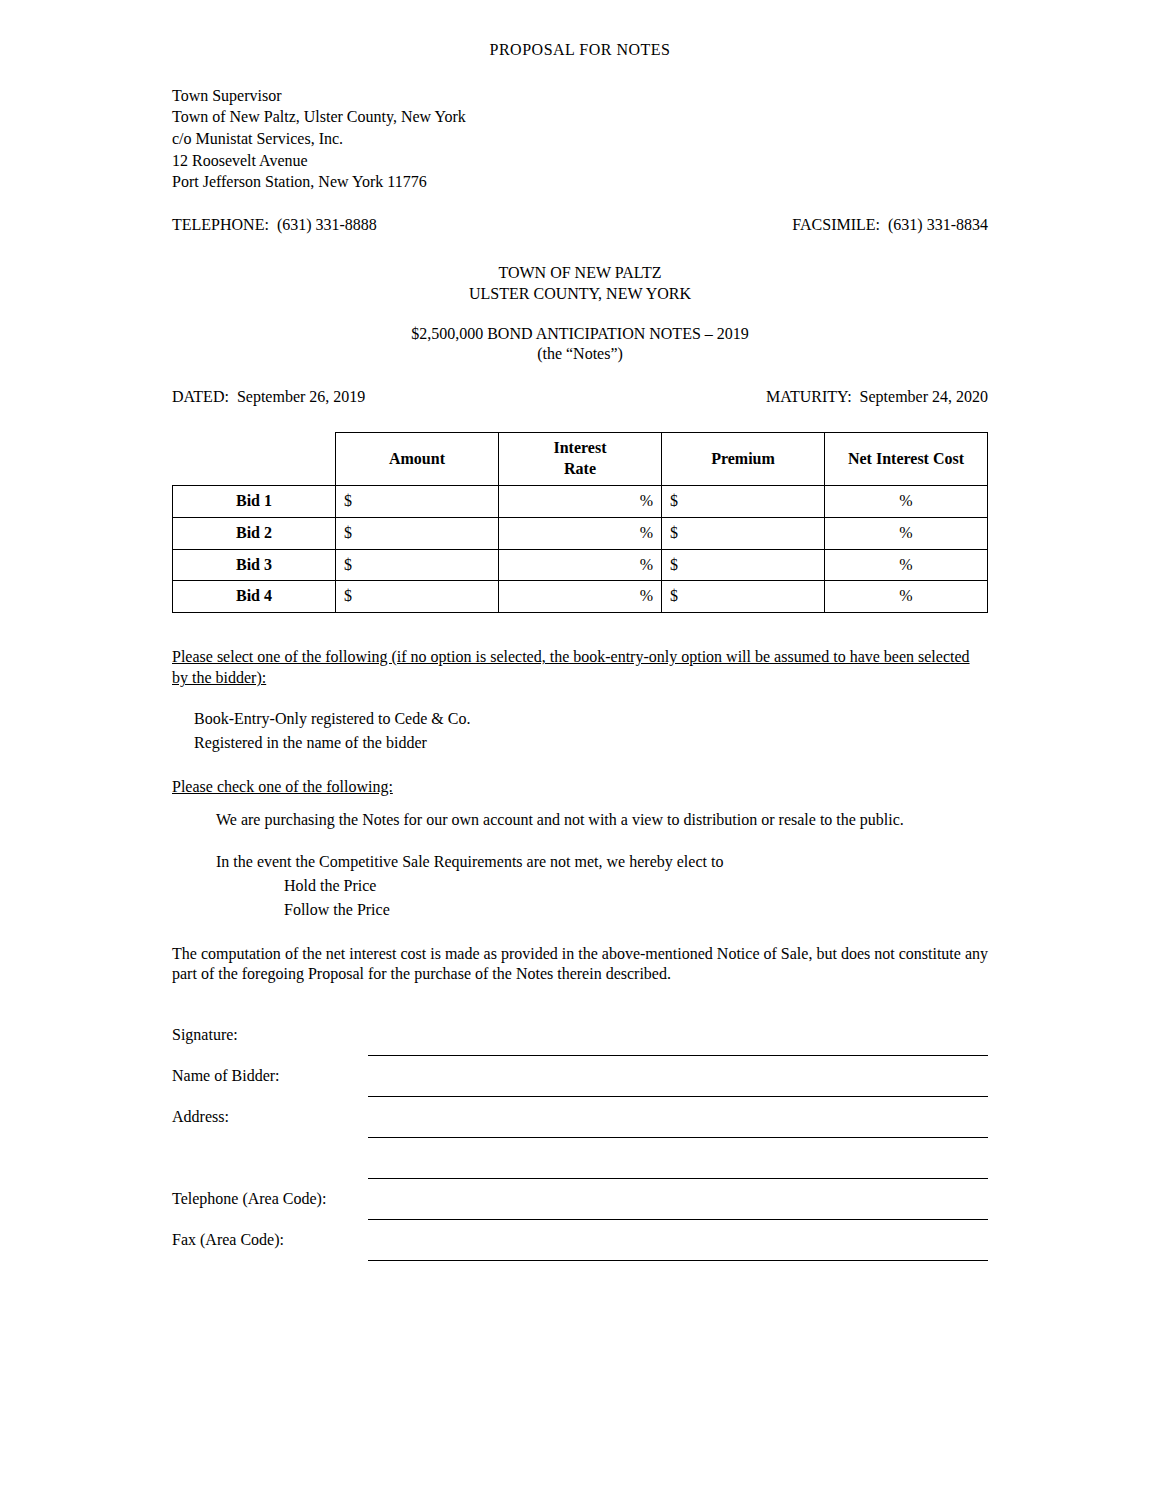PROPOSAL FOR NOTES
Town Supervisor
Town of New Paltz, Ulster County, New York
c/o Munistat Services, Inc.
12 Roosevelt Avenue
Port Jefferson Station, New York 11776
TELEPHONE: (631) 331-8888
FACSIMILE: (631) 331-8834
TOWN OF NEW PALTZ
ULSTER COUNTY, NEW YORK
$2,500,000 BOND ANTICIPATION NOTES – 2019
(the “Notes”)
DATED: September 26, 2019
MATURITY: September 24, 2020
| | Amount | Interest Rate | Premium | Net Interest Cost |
| --- | --- | --- | --- | --- |
| Bid 1 | $ | % | $ | % |
| Bid 2 | $ | % | $ | % |
| Bid 3 | $ | % | $ | % |
| Bid 4 | $ | % | $ | % |
Please select one of the following (if no option is selected, the book-entry-only option will be assumed to have been selected by the bidder):
Book-Entry-Only registered to Cede & Co.
Registered in the name of the bidder
Please check one of the following:
We are purchasing the Notes for our own account and not with a view to distribution or resale to the public.
In the event the Competitive Sale Requirements are not met, we hereby elect to
Hold the Price
Follow the Price
The computation of the net interest cost is made as provided in the above-mentioned Notice of Sale, but does not constitute any part of the foregoing Proposal for the purchase of the Notes therein described.
| Signature: | |
| Name of Bidder: | |
| Address: | |
| Telephone (Area Code): | |
| Fax (Area Code): | |